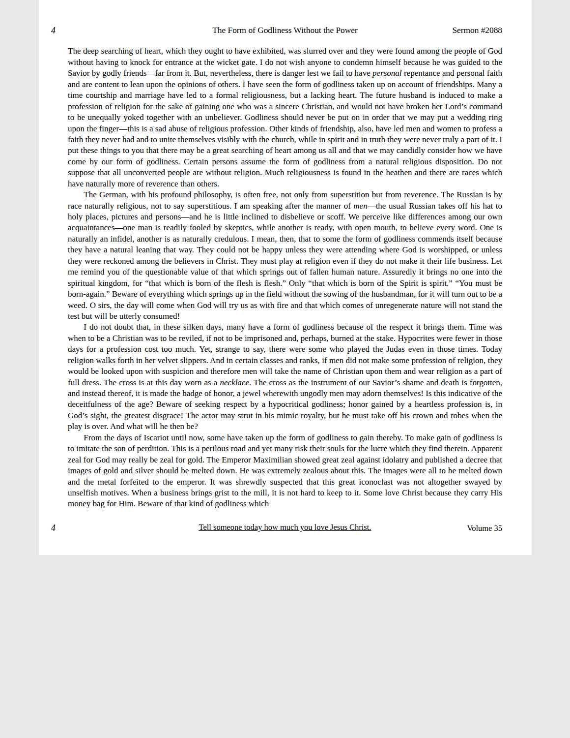4
The Form of Godliness Without the Power
Sermon #2088
The deep searching of heart, which they ought to have exhibited, was slurred over and they were found among the people of God without having to knock for entrance at the wicket gate. I do not wish anyone to condemn himself because he was guided to the Savior by godly friends—far from it. But, nevertheless, there is danger lest we fail to have personal repentance and personal faith and are content to lean upon the opinions of others. I have seen the form of godliness taken up on account of friendships. Many a time courtship and marriage have led to a formal religiousness, but a lacking heart. The future husband is induced to make a profession of religion for the sake of gaining one who was a sincere Christian, and would not have broken her Lord’s command to be unequally yoked together with an unbeliever. Godliness should never be put on in order that we may put a wedding ring upon the finger—this is a sad abuse of religious profession. Other kinds of friendship, also, have led men and women to profess a faith they never had and to unite themselves visibly with the church, while in spirit and in truth they were never truly a part of it. I put these things to you that there may be a great searching of heart among us all and that we may candidly consider how we have come by our form of godliness. Certain persons assume the form of godliness from a natural religious disposition. Do not suppose that all unconverted people are without religion. Much religiousness is found in the heathen and there are races which have naturally more of reverence than others.
The German, with his profound philosophy, is often free, not only from superstition but from reverence. The Russian is by race naturally religious, not to say superstitious. I am speaking after the manner of men—the usual Russian takes off his hat to holy places, pictures and persons—and he is little inclined to disbelieve or scoff. We perceive like differences among our own acquaintances—one man is readily fooled by skeptics, while another is ready, with open mouth, to believe every word. One is naturally an infidel, another is as naturally credulous. I mean, then, that to some the form of godliness commends itself because they have a natural leaning that way. They could not be happy unless they were attending where God is worshipped, or unless they were reckoned among the believers in Christ. They must play at religion even if they do not make it their life business. Let me remind you of the questionable value of that which springs out of fallen human nature. Assuredly it brings no one into the spiritual kingdom, for “that which is born of the flesh is flesh.” Only “that which is born of the Spirit is spirit.” “You must be born-again.” Beware of everything which springs up in the field without the sowing of the husbandman, for it will turn out to be a weed. O sirs, the day will come when God will try us as with fire and that which comes of unregenerate nature will not stand the test but will be utterly consumed!
I do not doubt that, in these silken days, many have a form of godliness because of the respect it brings them. Time was when to be a Christian was to be reviled, if not to be imprisoned and, perhaps, burned at the stake. Hypocrites were fewer in those days for a profession cost too much. Yet, strange to say, there were some who played the Judas even in those times. Today religion walks forth in her velvet slippers. And in certain classes and ranks, if men did not make some profession of religion, they would be looked upon with suspicion and therefore men will take the name of Christian upon them and wear religion as a part of full dress. The cross is at this day worn as a necklace. The cross as the instrument of our Savior’s shame and death is forgotten, and instead thereof, it is made the badge of honor, a jewel wherewith ungodly men may adorn themselves! Is this indicative of the deceitfulness of the age? Beware of seeking respect by a hypocritical godliness; honor gained by a heartless profession is, in God’s sight, the greatest disgrace! The actor may strut in his mimic royalty, but he must take off his crown and robes when the play is over. And what will he then be?
From the days of Iscariot until now, some have taken up the form of godliness to gain thereby. To make gain of godliness is to imitate the son of perdition. This is a perilous road and yet many risk their souls for the lucre which they find therein. Apparent zeal for God may really be zeal for gold. The Emperor Maximilian showed great zeal against idolatry and published a decree that images of gold and silver should be melted down. He was extremely zealous about this. The images were all to be melted down and the metal forfeited to the emperor. It was shrewdly suspected that this great iconoclast was not altogether swayed by unselfish motives. When a business brings grist to the mill, it is not hard to keep to it. Some love Christ because they carry His money bag for Him. Beware of that kind of godliness which
4
Tell someone today how much you love Jesus Christ.
Volume 35